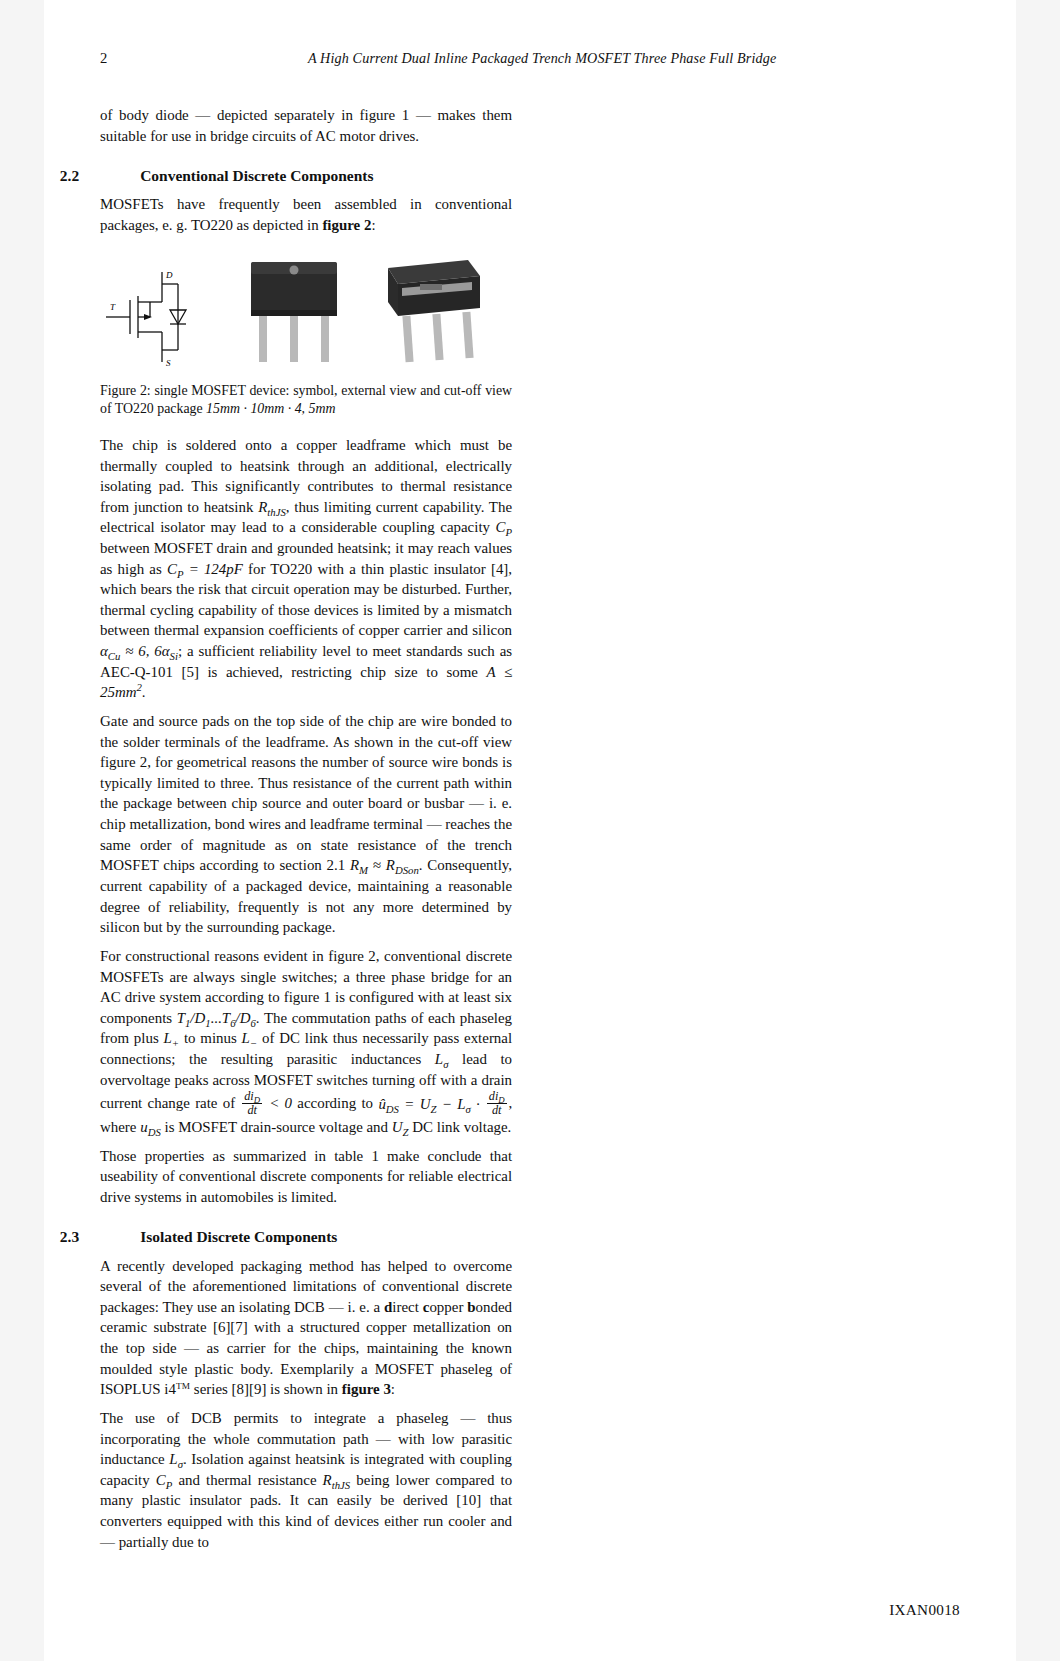2 A High Current Dual Inline Packaged Trench MOSFET Three Phase Full Bridge
of body diode — depicted separately in figure 1 — makes them suitable for use in bridge circuits of AC motor drives.
2.2 Conventional Discrete Components
MOSFETs have frequently been assembled in conventional packages, e. g. TO220 as depicted in figure 2:
T D S
Figure 2: single MOSFET device: symbol, external view and cut-off view of TO220 package 15mm · 10mm · 4, 5mm
The chip is soldered onto a copper leadframe which must be thermally coupled to heatsink through an additional, electrically isolating pad. This significantly contributes to thermal resistance from junction to heatsink RthJS, thus limiting current capability. The electrical isolator may lead to a considerable coupling capacity CP between MOSFET drain and grounded heatsink; it may reach values as high as CP = 124pF for TO220 with a thin plastic insulator [4], which bears the risk that circuit operation may be disturbed. Further, thermal cycling capability of those devices is limited by a mismatch between thermal expansion coefficients of copper carrier and silicon αCu ≈ 6, 6αSi; a sufficient reliability level to meet standards such as AEC-Q-101 [5] is achieved, restricting chip size to some A ≤ 25mm2.
Gate and source pads on the top side of the chip are wire bonded to the solder terminals of the leadframe. As shown in the cut-off view figure 2, for geometrical reasons the number of source wire bonds is typically limited to three. Thus resistance of the current path within the package between chip source and outer board or busbar — i. e. chip metallization, bond wires and leadframe terminal — reaches the same order of magnitude as on state resistance of the trench MOSFET chips according to section 2.1 RM ≈ RDSon. Consequently, current capability of a packaged device, maintaining a reasonable degree of reliability, frequently is not any more determined by silicon but by the surrounding package.
For constructional reasons evident in figure 2, conventional discrete MOSFETs are always single switches; a three phase bridge for an AC drive system according to figure 1 is configured with at least six components T1/D1...T6/D6. The commutation paths of each phaseleg from plus L+ to minus L− of DC link thus necessarily pass external connections; the resulting parasitic inductances Lσ lead to overvoltage peaks across MOSFET switches turning off with a drain current change rate of diD dt < 0 according to ûDS = UZ − Lσ · diD dt, where uDS is MOSFET drain-source voltage and UZ DC link voltage.
Those properties as summarized in table 1 make conclude that useability of conventional discrete components for reliable electrical drive systems in automobiles is limited.
2.3 Isolated Discrete Components
A recently developed packaging method has helped to overcome several of the aforementioned limitations of conventional discrete packages: They use an isolating DCB — i. e. a direct copper bonded ceramic substrate [6][7] with a structured copper metallization on the top side — as carrier for the chips, maintaining the known moulded style plastic body. Exemplarily a MOSFET phaseleg of ISOPLUS i4TM series [8][9] is shown in figure 3:
The use of DCB permits to integrate a phaseleg — thus incorporating the whole commutation path — with low parasitic inductance Lσ. Isolation against heatsink is integrated with coupling capacity CP and thermal resistance RthJS being lower compared to many plastic insulator pads. It can easily be derived [10] that converters equipped with this kind of devices either run cooler and — partially due to
IXAN0018